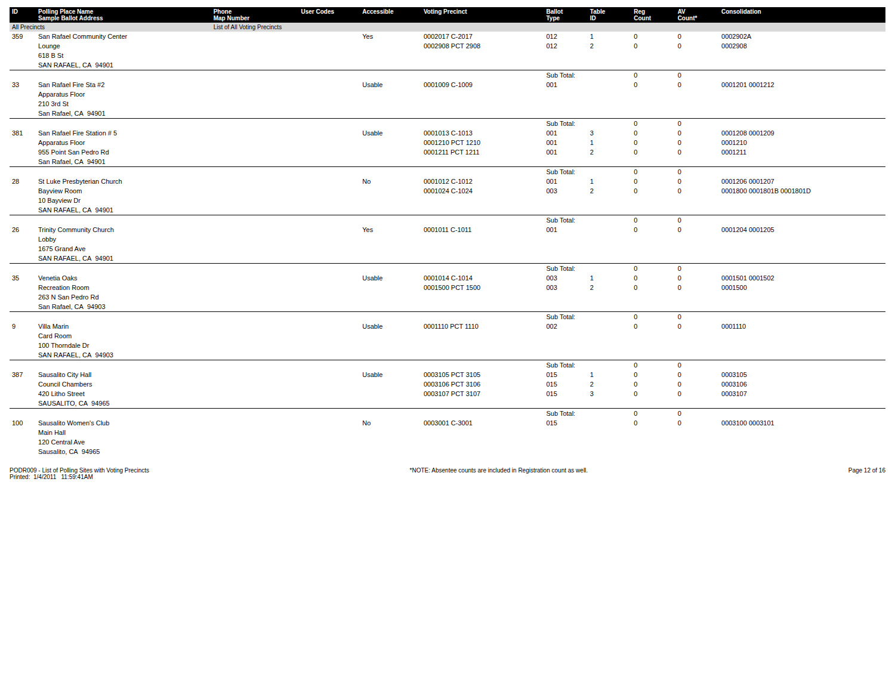| ID | Polling Place Name Sample Ballot Address | Phone Map Number | User Codes | Accessible | Voting Precinct | Ballot Type | Table ID | Reg Count | AV Count* | Consolidation |
| --- | --- | --- | --- | --- | --- | --- | --- | --- | --- | --- |
| All Precincts | List of All Voting Precincts |
| 359 | San Rafael Community Center | | | Yes | 0002017 C-2017 | 012 | 1 | 0 | 0 | 0002902A |
| | Lounge | | | | 0002908 PCT 2908 | 012 | 2 | 0 | 0 | 0002908 |
| | 618 B St | |
| | SAN RAFAEL, CA 94901 | |
| | Sub Total: | 0 | 0 | |
| 33 | San Rafael Fire Sta #2 | | | Usable | 0001009 C-1009 | 001 | | 0 | 0 | 0001201 0001212 |
| | Apparatus Floor | |
| | 210 3rd St | |
| | San Rafael, CA 94901 | |
| | Sub Total: | 0 | 0 | |
| 381 | San Rafael Fire Station # 5 | | | Usable | 0001013 C-1013 | 001 | 3 | 0 | 0 | 0001208 0001209 |
| | Apparatus Floor | | | | 0001210 PCT 1210 | 001 | 1 | 0 | 0 | 0001210 |
| | 955 Point San Pedro Rd | | | | 0001211 PCT 1211 | 001 | 2 | 0 | 0 | 0001211 |
| | San Rafael, CA 94901 | |
| | Sub Total: | 0 | 0 | |
| 28 | St Luke Presbyterian Church | | | No | 0001012 C-1012 | 001 | 1 | 0 | 0 | 0001206 0001207 |
| | Bayview Room | | | | 0001024 C-1024 | 003 | 2 | 0 | 0 | 0001800 0001801B 0001801D |
| | 10 Bayview Dr | |
| | SAN RAFAEL, CA 94901 | |
| | Sub Total: | 0 | 0 | |
| 26 | Trinity Community Church | | | Yes | 0001011 C-1011 | 001 | | 0 | 0 | 0001204 0001205 |
| | Lobby | |
| | 1675 Grand Ave | |
| | SAN RAFAEL, CA 94901 | |
| | Sub Total: | 0 | 0 | |
| 35 | Venetia Oaks | | | Usable | 0001014 C-1014 | 003 | 1 | 0 | 0 | 0001501 0001502 |
| | Recreation Room | | | | 0001500 PCT 1500 | 003 | 2 | 0 | 0 | 0001500 |
| | 263 N San Pedro Rd | |
| | San Rafael, CA 94903 | |
| | Sub Total: | 0 | 0 | |
| 9 | Villa Marin | | | Usable | 0001110 PCT 1110 | 002 | | 0 | 0 | 0001110 |
| | Card Room | |
| | 100 Thorndale Dr | |
| | SAN RAFAEL, CA 94903 | |
| | Sub Total: | 0 | 0 | |
| 387 | Sausalito City Hall | | | Usable | 0003105 PCT 3105 | 015 | 1 | 0 | 0 | 0003105 |
| | Council Chambers | | | | 0003106 PCT 3106 | 015 | 2 | 0 | 0 | 0003106 |
| | 420 Litho Street | | | | 0003107 PCT 3107 | 015 | 3 | 0 | 0 | 0003107 |
| | SAUSALITO, CA 94965 | |
| | Sub Total: | 0 | 0 | |
| 100 | Sausalito Women's Club | | | No | 0003001 C-3001 | 015 | | 0 | 0 | 0003100 0003101 |
| | Main Hall | |
| | 120 Central Ave | |
| | Sausalito, CA 94965 | |
PODR009 - List of Polling Sites with Voting Precincts
Printed: 1/4/2011 11:59:41AM
*NOTE: Absentee counts are included in Registration count as well.
Page 12 of 16